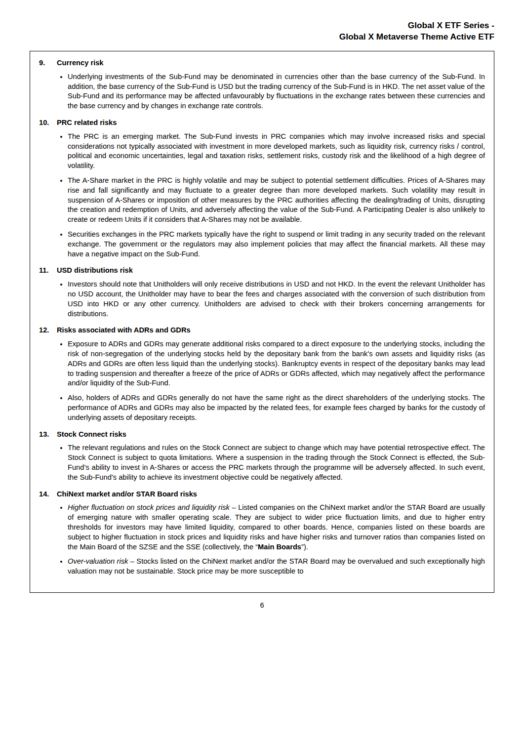Global X ETF Series -
Global X Metaverse Theme Active ETF
9. Currency risk
Underlying investments of the Sub-Fund may be denominated in currencies other than the base currency of the Sub-Fund. In addition, the base currency of the Sub-Fund is USD but the trading currency of the Sub-Fund is in HKD. The net asset value of the Sub-Fund and its performance may be affected unfavourably by fluctuations in the exchange rates between these currencies and the base currency and by changes in exchange rate controls.
10. PRC related risks
The PRC is an emerging market. The Sub-Fund invests in PRC companies which may involve increased risks and special considerations not typically associated with investment in more developed markets, such as liquidity risk, currency risks / control, political and economic uncertainties, legal and taxation risks, settlement risks, custody risk and the likelihood of a high degree of volatility.
The A-Share market in the PRC is highly volatile and may be subject to potential settlement difficulties. Prices of A-Shares may rise and fall significantly and may fluctuate to a greater degree than more developed markets. Such volatility may result in suspension of A-Shares or imposition of other measures by the PRC authorities affecting the dealing/trading of Units, disrupting the creation and redemption of Units, and adversely affecting the value of the Sub-Fund. A Participating Dealer is also unlikely to create or redeem Units if it considers that A-Shares may not be available.
Securities exchanges in the PRC markets typically have the right to suspend or limit trading in any security traded on the relevant exchange. The government or the regulators may also implement policies that may affect the financial markets. All these may have a negative impact on the Sub-Fund.
11. USD distributions risk
Investors should note that Unitholders will only receive distributions in USD and not HKD. In the event the relevant Unitholder has no USD account, the Unitholder may have to bear the fees and charges associated with the conversion of such distribution from USD into HKD or any other currency. Unitholders are advised to check with their brokers concerning arrangements for distributions.
12. Risks associated with ADRs and GDRs
Exposure to ADRs and GDRs may generate additional risks compared to a direct exposure to the underlying stocks, including the risk of non-segregation of the underlying stocks held by the depositary bank from the bank's own assets and liquidity risks (as ADRs and GDRs are often less liquid than the underlying stocks). Bankruptcy events in respect of the depositary banks may lead to trading suspension and thereafter a freeze of the price of ADRs or GDRs affected, which may negatively affect the performance and/or liquidity of the Sub-Fund.
Also, holders of ADRs and GDRs generally do not have the same right as the direct shareholders of the underlying stocks. The performance of ADRs and GDRs may also be impacted by the related fees, for example fees charged by banks for the custody of underlying assets of depositary receipts.
13. Stock Connect risks
The relevant regulations and rules on the Stock Connect are subject to change which may have potential retrospective effect. The Stock Connect is subject to quota limitations. Where a suspension in the trading through the Stock Connect is effected, the Sub-Fund’s ability to invest in A-Shares or access the PRC markets through the programme will be adversely affected. In such event, the Sub-Fund’s ability to achieve its investment objective could be negatively affected.
14. ChiNext market and/or STAR Board risks
Higher fluctuation on stock prices and liquidity risk – Listed companies on the ChiNext market and/or the STAR Board are usually of emerging nature with smaller operating scale. They are subject to wider price fluctuation limits, and due to higher entry thresholds for investors may have limited liquidity, compared to other boards. Hence, companies listed on these boards are subject to higher fluctuation in stock prices and liquidity risks and have higher risks and turnover ratios than companies listed on the Main Board of the SZSE and the SSE (collectively, the “Main Boards”).
Over-valuation risk – Stocks listed on the ChiNext market and/or the STAR Board may be overvalued and such exceptionally high valuation may not be sustainable. Stock price may be more susceptible to
6